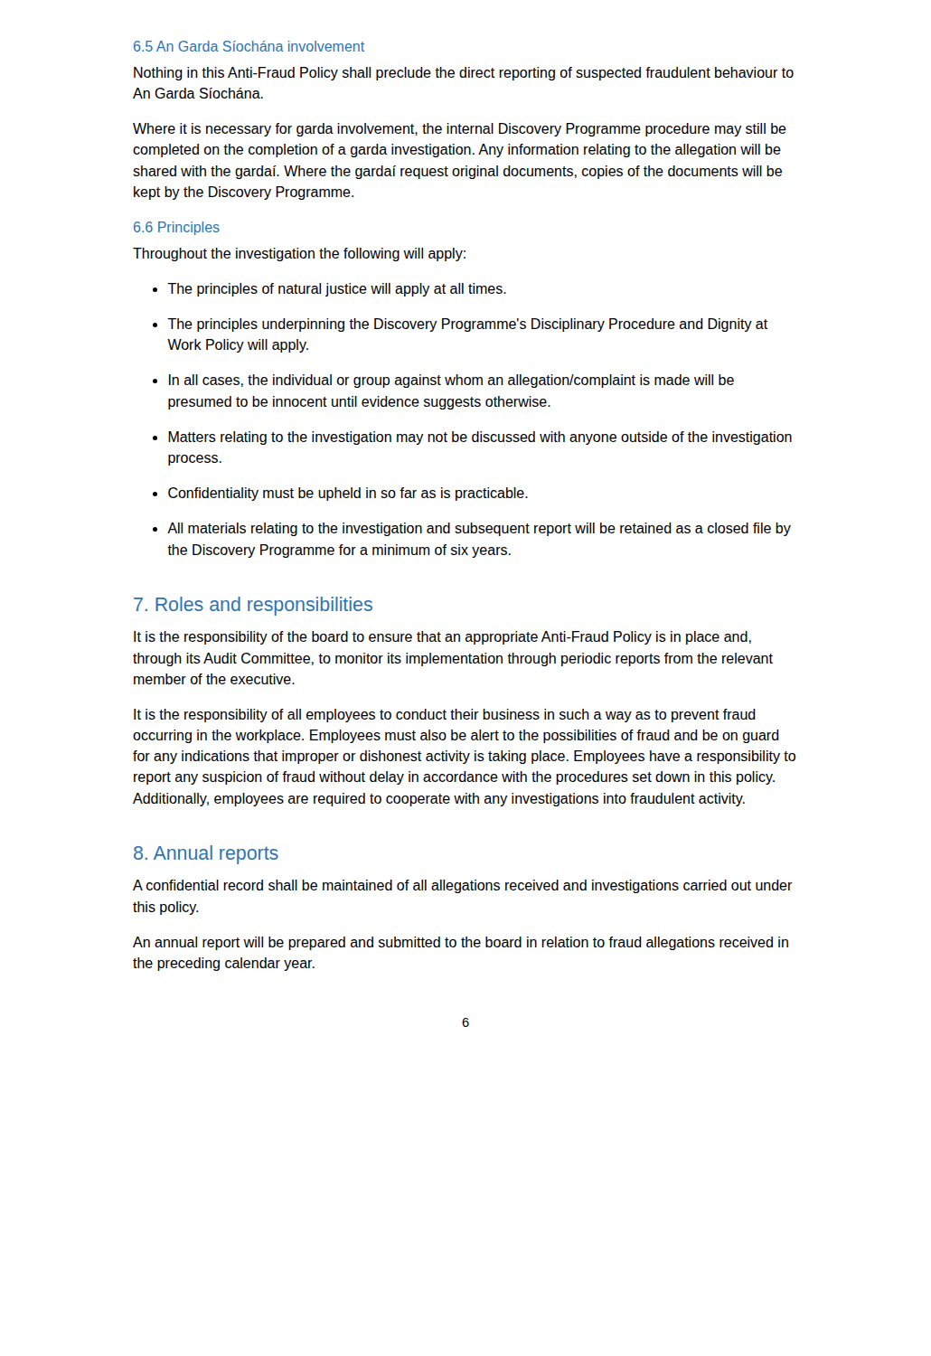6.5 An Garda Síochána involvement
Nothing in this Anti-Fraud Policy shall preclude the direct reporting of suspected fraudulent behaviour to An Garda Síochána.
Where it is necessary for garda involvement, the internal Discovery Programme procedure may still be completed on the completion of a garda investigation. Any information relating to the allegation will be shared with the gardaí. Where the gardaí request original documents, copies of the documents will be kept by the Discovery Programme.
6.6 Principles
Throughout the investigation the following will apply:
The principles of natural justice will apply at all times.
The principles underpinning the Discovery Programme's Disciplinary Procedure and Dignity at Work Policy will apply.
In all cases, the individual or group against whom an allegation/complaint is made will be presumed to be innocent until evidence suggests otherwise.
Matters relating to the investigation may not be discussed with anyone outside of the investigation process.
Confidentiality must be upheld in so far as is practicable.
All materials relating to the investigation and subsequent report will be retained as a closed file by the Discovery Programme for a minimum of six years.
7. Roles and responsibilities
It is the responsibility of the board to ensure that an appropriate Anti-Fraud Policy is in place and, through its Audit Committee, to monitor its implementation through periodic reports from the relevant member of the executive.
It is the responsibility of all employees to conduct their business in such a way as to prevent fraud occurring in the workplace. Employees must also be alert to the possibilities of fraud and be on guard for any indications that improper or dishonest activity is taking place. Employees have a responsibility to report any suspicion of fraud without delay in accordance with the procedures set down in this policy. Additionally, employees are required to cooperate with any investigations into fraudulent activity.
8. Annual reports
A confidential record shall be maintained of all allegations received and investigations carried out under this policy.
An annual report will be prepared and submitted to the board in relation to fraud allegations received in the preceding calendar year.
6